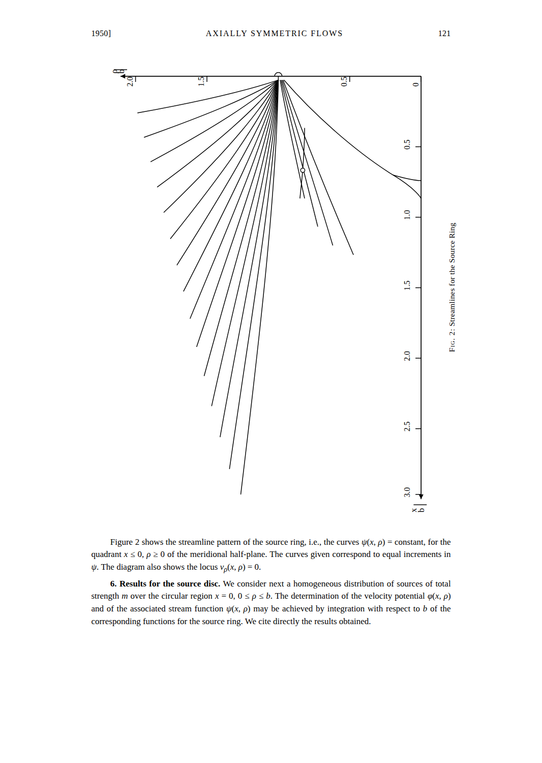1950] Axially Symmetric Flows 121
2.0 1.5 0.5 0 0.5 1.0 1.5 2.0 2.5 3.0 ρ b x b
Fig. 2: Streamlines for the Source Ring
Figure 2 shows the streamline pattern of the source ring, i.e., the curves ψ(x, ρ) = constant, for the quadrant x ≤ 0, ρ ≥ 0 of the meridional half-plane. The curves given correspond to equal increments in ψ. The diagram also shows the locus vρ(x, ρ) = 0.
6. Results for the source disc. We consider next a homogeneous distribution of sources of total strength m over the circular region x = 0, 0 ≤ ρ ≤ b. The determination of the velocity potential φ(x, ρ) and of the associated stream function ψ(x, ρ) may be achieved by integration with respect to b of the corresponding functions for the source ring. We cite directly the results obtained.